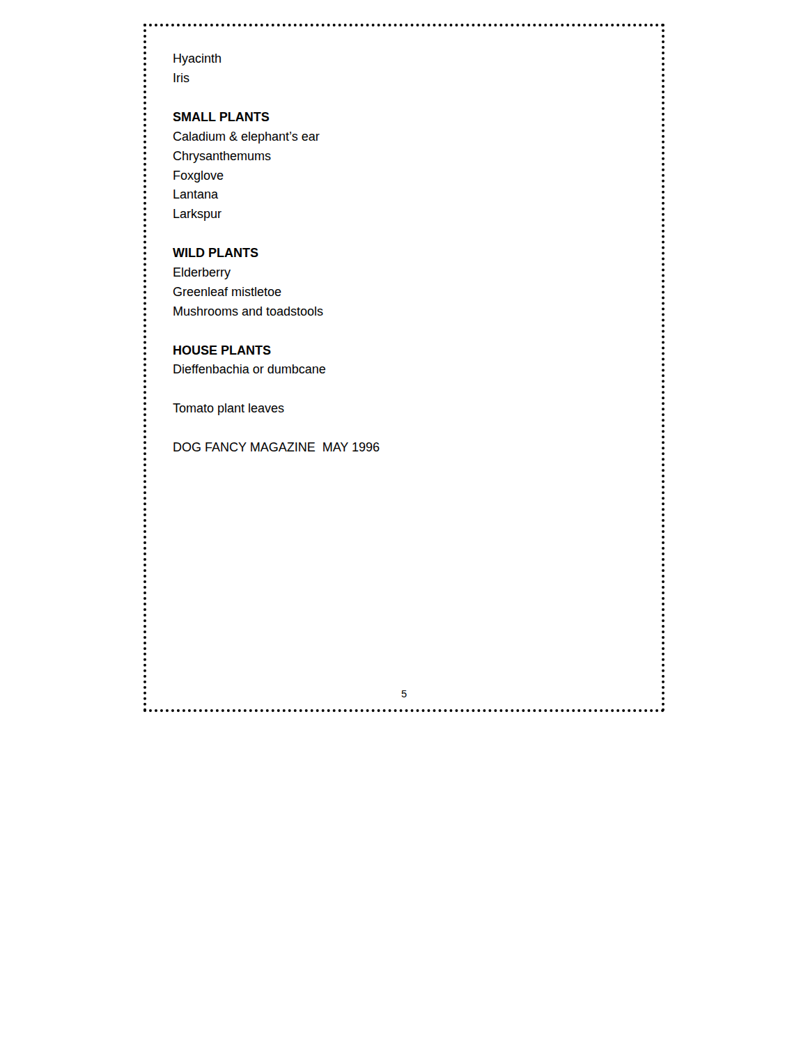Hyacinth
Iris
SMALL PLANTS
Caladium & elephant’s ear
Chrysanthemums
Foxglove
Lantana
Larkspur
WILD PLANTS
Elderberry
Greenleaf mistletoe
Mushrooms and toadstools
HOUSE PLANTS
Dieffenbachia or dumbcane
Tomato plant leaves
DOG FANCY MAGAZINE MAY 1996
5